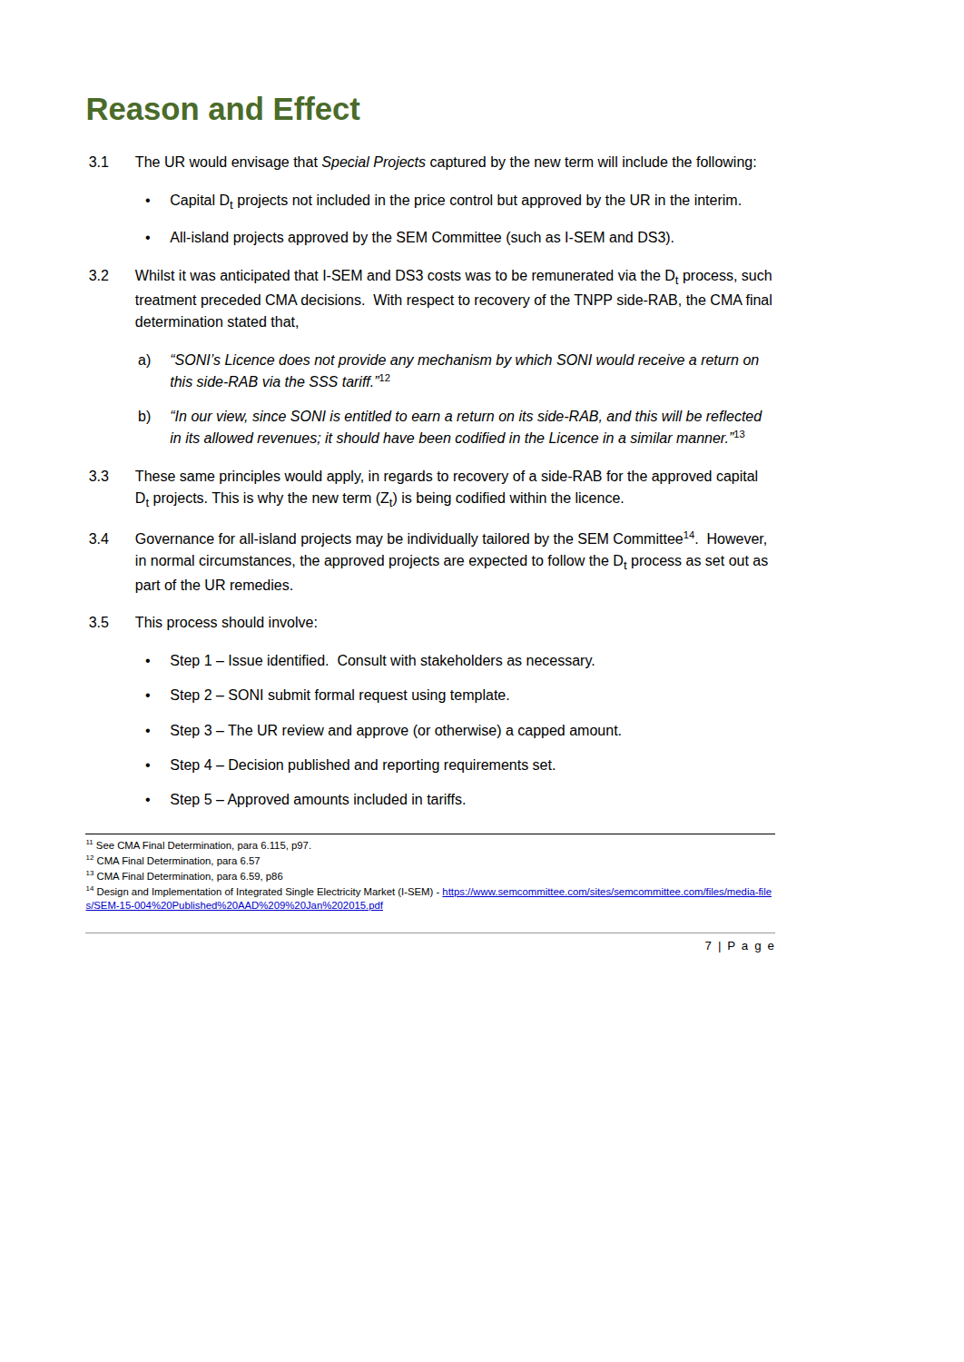Reason and Effect
3.1
The UR would envisage that Special Projects captured by the new term will include the following:
Capital Dt projects not included in the price control but approved by the UR in the interim.
All-island projects approved by the SEM Committee (such as I-SEM and DS3).
3.2
Whilst it was anticipated that I-SEM and DS3 costs was to be remunerated via the Dt process, such treatment preceded CMA decisions. With respect to recovery of the TNPP side-RAB, the CMA final determination stated that,
“SONI’s Licence does not provide any mechanism by which SONI would receive a return on this side-RAB via the SSS tariff.”12
“In our view, since SONI is entitled to earn a return on its side-RAB, and this will be reflected in its allowed revenues; it should have been codified in the Licence in a similar manner.”13
3.3
These same principles would apply, in regards to recovery of a side-RAB for the approved capital Dt projects. This is why the new term (Zt) is being codified within the licence.
3.4
Governance for all-island projects may be individually tailored by the SEM Committee14. However, in normal circumstances, the approved projects are expected to follow the Dt process as set out as part of the UR remedies.
3.5
This process should involve:
Step 1 – Issue identified. Consult with stakeholders as necessary.
Step 2 – SONI submit formal request using template.
Step 3 – The UR review and approve (or otherwise) a capped amount.
Step 4 – Decision published and reporting requirements set.
Step 5 – Approved amounts included in tariffs.
11 See CMA Final Determination, para 6.115, p97.
12 CMA Final Determination, para 6.57
13 CMA Final Determination, para 6.59, p86
14 Design and Implementation of Integrated Single Electricity Market (I-SEM) - https://www.semcommittee.com/sites/semcommittee.com/files/media-files/SEM-15-004%20Published%20AAD%209%20Jan%202015.pdf
7 | P a g e